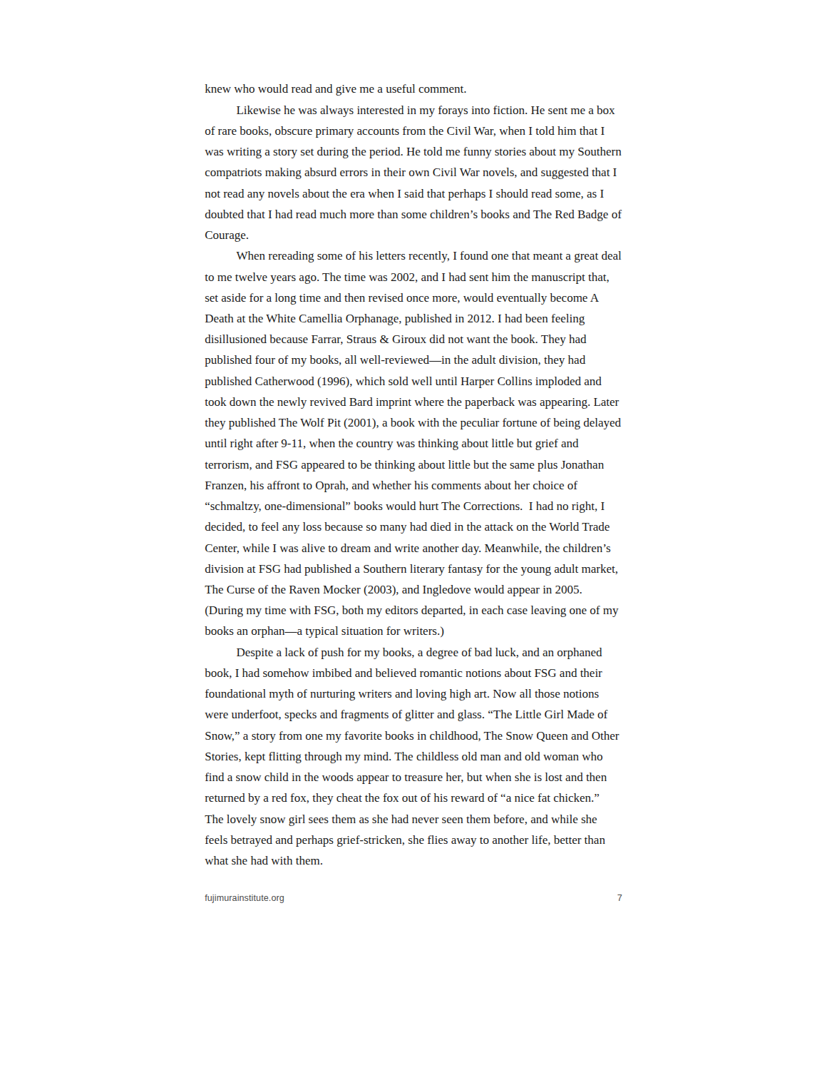knew who would read and give me a useful comment.
Likewise he was always interested in my forays into fiction. He sent me a box of rare books, obscure primary accounts from the Civil War, when I told him that I was writing a story set during the period. He told me funny stories about my Southern compatriots making absurd errors in their own Civil War novels, and suggested that I not read any novels about the era when I said that perhaps I should read some, as I doubted that I had read much more than some children’s books and The Red Badge of Courage.
When rereading some of his letters recently, I found one that meant a great deal to me twelve years ago. The time was 2002, and I had sent him the manuscript that, set aside for a long time and then revised once more, would eventually become A Death at the White Camellia Orphanage, published in 2012. I had been feeling disillusioned because Farrar, Straus & Giroux did not want the book. They had published four of my books, all well-reviewed—in the adult division, they had published Catherwood (1996), which sold well until Harper Collins imploded and took down the newly revived Bard imprint where the paperback was appearing. Later they published The Wolf Pit (2001), a book with the peculiar fortune of being delayed until right after 9-11, when the country was thinking about little but grief and terrorism, and FSG appeared to be thinking about little but the same plus Jonathan Franzen, his affront to Oprah, and whether his comments about her choice of “schmaltzy, one-dimensional” books would hurt The Corrections. I had no right, I decided, to feel any loss because so many had died in the attack on the World Trade Center, while I was alive to dream and write another day. Meanwhile, the children’s division at FSG had published a Southern literary fantasy for the young adult market, The Curse of the Raven Mocker (2003), and Ingledove would appear in 2005. (During my time with FSG, both my editors departed, in each case leaving one of my books an orphan—a typical situation for writers.)
Despite a lack of push for my books, a degree of bad luck, and an orphaned book, I had somehow imbibed and believed romantic notions about FSG and their foundational myth of nurturing writers and loving high art. Now all those notions were underfoot, specks and fragments of glitter and glass. “The Little Girl Made of Snow,” a story from one my favorite books in childhood, The Snow Queen and Other Stories, kept flitting through my mind. The childless old man and old woman who find a snow child in the woods appear to treasure her, but when she is lost and then returned by a red fox, they cheat the fox out of his reward of “a nice fat chicken.” The lovely snow girl sees them as she had never seen them before, and while she feels betrayed and perhaps grief-stricken, she flies away to another life, better than what she had with them.
fujimurainstitute.org 7